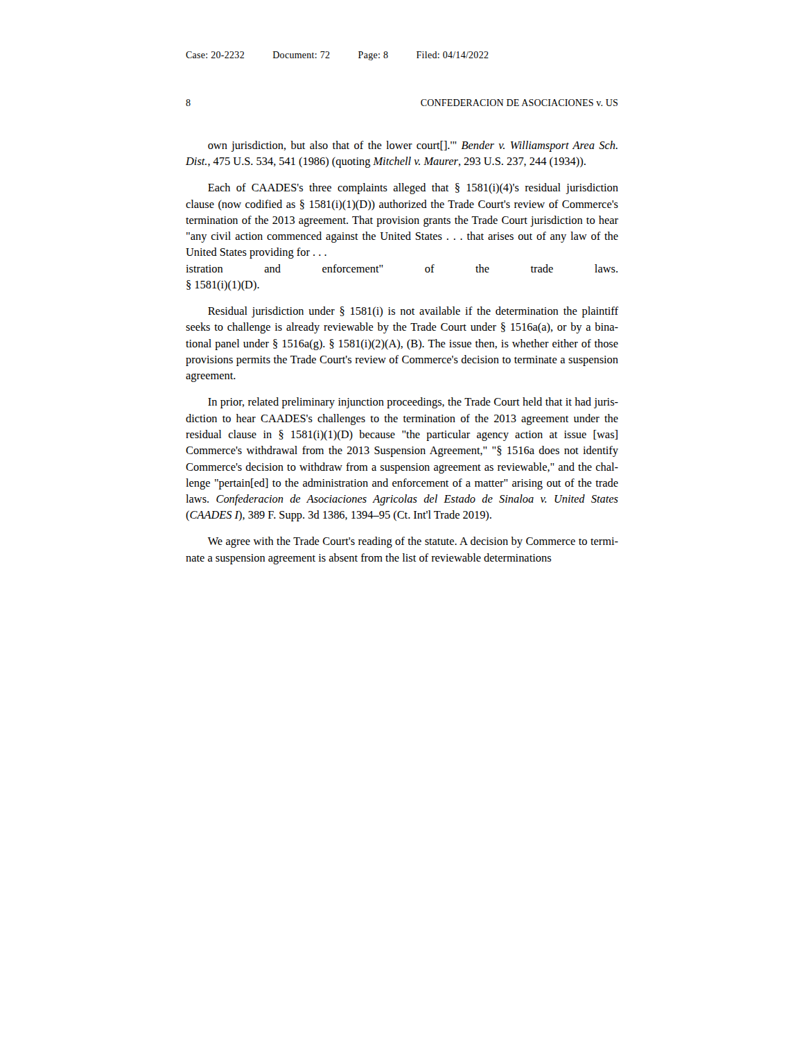Case: 20-2232 Document: 72 Page: 8 Filed: 04/14/2022
8 CONFEDERACION DE ASOCIACIONES v. US
own jurisdiction, but also that of the lower court[].'" Bender v. Williamsport Area Sch. Dist., 475 U.S. 534, 541 (1986) (quoting Mitchell v. Maurer, 293 U.S. 237, 244 (1934)).
Each of CAADES's three complaints alleged that § 1581(i)(4)'s residual jurisdiction clause (now codified as § 1581(i)(1)(D)) authorized the Trade Court's review of Commerce's termination of the 2013 agreement. That provision grants the Trade Court jurisdiction to hear "any civil action commenced against the United States . . . that arises out of any law of the United States providing for . . . istration and enforcement" of the trade laws. § 1581(i)(1)(D).
Residual jurisdiction under § 1581(i) is not available if the determination the plaintiff seeks to challenge is already reviewable by the Trade Court under § 1516a(a), or by a binational panel under § 1516a(g). § 1581(i)(2)(A), (B). The issue then, is whether either of those provisions permits the Trade Court's review of Commerce's decision to terminate a suspension agreement.
In prior, related preliminary injunction proceedings, the Trade Court held that it had jurisdiction to hear CAADES's challenges to the termination of the 2013 agreement under the residual clause in § 1581(i)(1)(D) because "the particular agency action at issue [was] Commerce's withdrawal from the 2013 Suspension Agreement," "§ 1516a does not identify Commerce's decision to withdraw from a suspension agreement as reviewable," and the challenge "pertain[ed] to the administration and enforcement of a matter" arising out of the trade laws. Confederacion de Asociaciones Agricolas del Estado de Sinaloa v. United States (CAADES I), 389 F. Supp. 3d 1386, 1394–95 (Ct. Int'l Trade 2019).
We agree with the Trade Court's reading of the statute. A decision by Commerce to terminate a suspension agreement is absent from the list of reviewable determinations